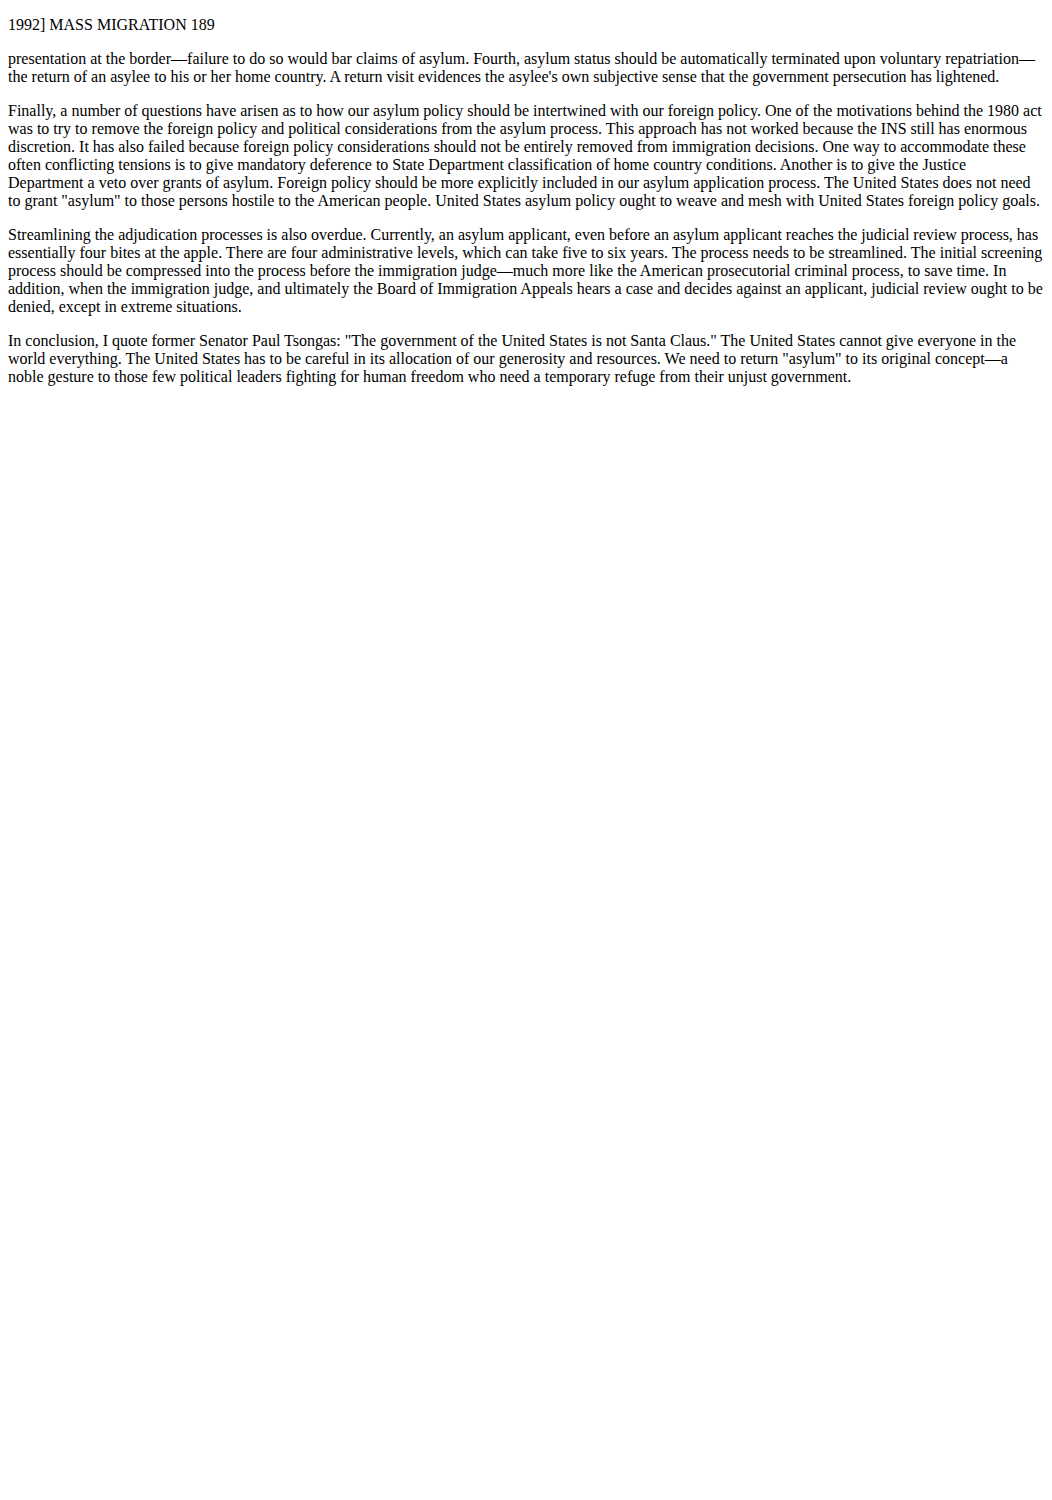1992] MASS MIGRATION 189
presentation at the border—failure to do so would bar claims of asylum. Fourth, asylum status should be automatically terminated upon voluntary repatriation—the return of an asylee to his or her home country. A return visit evidences the asylee's own subjective sense that the government persecution has lightened.
Finally, a number of questions have arisen as to how our asylum policy should be intertwined with our foreign policy. One of the motivations behind the 1980 act was to try to remove the foreign policy and political considerations from the asylum process. This approach has not worked because the INS still has enormous discretion. It has also failed because foreign policy considerations should not be entirely removed from immigration decisions. One way to accommodate these often conflicting tensions is to give mandatory deference to State Department classification of home country conditions. Another is to give the Justice Department a veto over grants of asylum. Foreign policy should be more explicitly included in our asylum application process. The United States does not need to grant "asylum" to those persons hostile to the American people. United States asylum policy ought to weave and mesh with United States foreign policy goals.
Streamlining the adjudication processes is also overdue. Currently, an asylum applicant, even before an asylum applicant reaches the judicial review process, has essentially four bites at the apple. There are four administrative levels, which can take five to six years. The process needs to be streamlined. The initial screening process should be compressed into the process before the immigration judge—much more like the American prosecutorial criminal process, to save time. In addition, when the immigration judge, and ultimately the Board of Immigration Appeals hears a case and decides against an applicant, judicial review ought to be denied, except in extreme situations.
In conclusion, I quote former Senator Paul Tsongas: "The government of the United States is not Santa Claus." The United States cannot give everyone in the world everything. The United States has to be careful in its allocation of our generosity and resources. We need to return "asylum" to its original concept—a noble gesture to those few political leaders fighting for human freedom who need a temporary refuge from their unjust government.